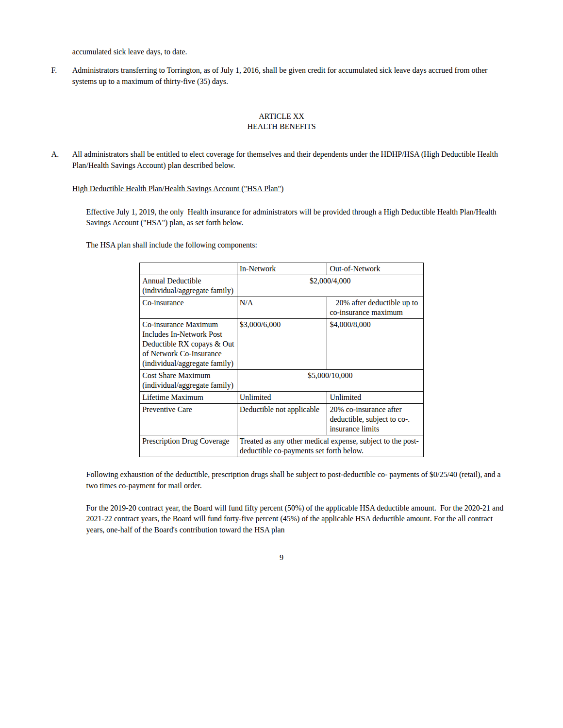accumulated sick leave days, to date.
F.
Administrators transferring to Torrington, as of July 1, 2016, shall be given credit for accumulated sick leave days accrued from other systems up to a maximum of thirty-five (35) days.
ARTICLE XX
HEALTH BENEFITS
A.
All administrators shall be entitled to elect coverage for themselves and their dependents under the HDHP/HSA (High Deductible Health Plan/Health Savings Account) plan described below.
High Deductible Health Plan/Health Savings Account ("HSA Plan")
Effective July 1, 2019, the only Health insurance for administrators will be provided through a High Deductible Health Plan/Health Savings Account ("HSA") plan, as set forth below.
The HSA plan shall include the following components:
| | In-Network | Out-of-Network |
| Annual Deductible (individual/aggregate family) | $2,000/4,000 |
| Co-insurance | N/A | 20% after deductible up to co-insurance maximum |
| Co-insurance Maximum Includes In-Network Post Deductible RX copays & Out of Network Co-Insurance (individual/aggregate family) | $3,000/6,000 | $4,000/8,000 |
| Cost Share Maximum (individual/aggregate family) | $5,000/10,000 |
| Lifetime Maximum | Unlimited | Unlimited |
| Preventive Care | Deductible not applicable | 20% co-insurance after deductible, subject to co-. insurance limits |
| Prescription Drug Coverage | Treated as any other medical expense, subject to the post-deductible co-payments set forth below. |
Following exhaustion of the deductible, prescription drugs shall be subject to post-deductible co- payments of $0/25/40 (retail), and a two times co-payment for mail order.
For the 2019-20 contract year, the Board will fund fifty percent (50%) of the applicable HSA deductible amount. For the 2020-21 and 2021-22 contract years, the Board will fund forty-five percent (45%) of the applicable HSA deductible amount. For the all contract years, one-half of the Board's contribution toward the HSA plan
9